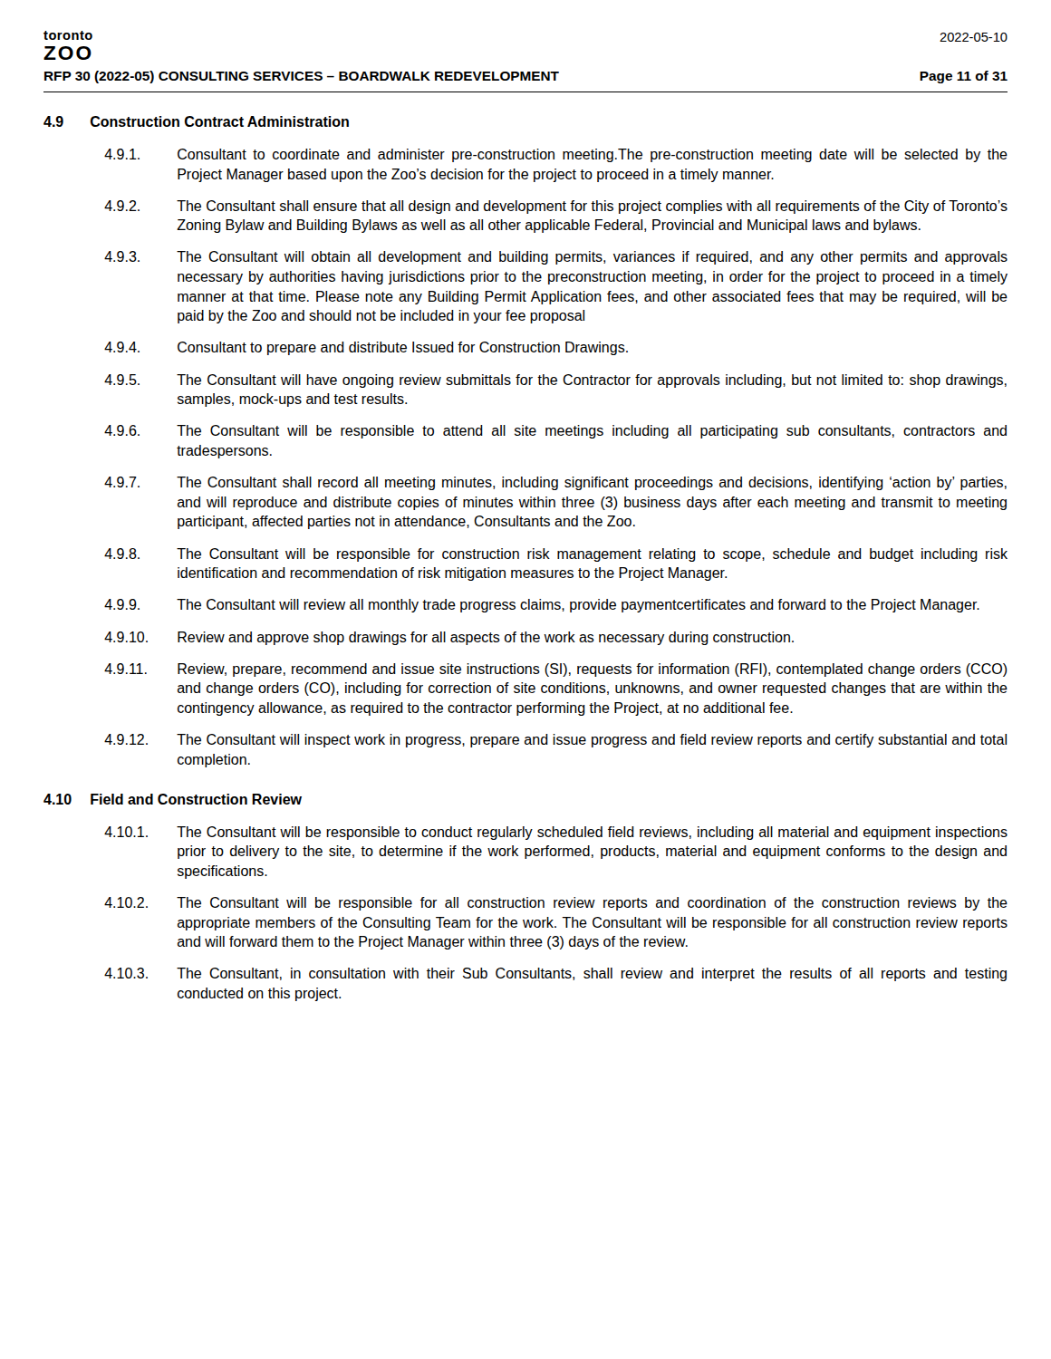toronto ZOO
2022-05-10
RFP 30 (2022-05) CONSULTING SERVICES – BOARDWALK REDEVELOPMENT Page 11 of 31
4.9 Construction Contract Administration
4.9.1. Consultant to coordinate and administer pre-construction meeting.The pre-construction meeting date will be selected by the Project Manager based upon the Zoo’s decision for the project to proceed in a timely manner.
4.9.2. The Consultant shall ensure that all design and development for this project complies with all requirements of the City of Toronto’s Zoning Bylaw and Building Bylaws as well as all other applicable Federal, Provincial and Municipal laws and bylaws.
4.9.3. The Consultant will obtain all development and building permits, variances if required, and any other permits and approvals necessary by authorities having jurisdictions prior to the preconstruction meeting, in order for the project to proceed in a timely manner at that time. Please note any Building Permit Application fees, and other associated fees that may be required, will be paid by the Zoo and should not be included in your fee proposal
4.9.4. Consultant to prepare and distribute Issued for Construction Drawings.
4.9.5. The Consultant will have ongoing review submittals for the Contractor for approvals including, but not limited to: shop drawings, samples, mock-ups and test results.
4.9.6. The Consultant will be responsible to attend all site meetings including all participating sub consultants, contractors and tradespersons.
4.9.7. The Consultant shall record all meeting minutes, including significant proceedings and decisions, identifying ‘action by’ parties, and will reproduce and distribute copies of minutes within three (3) business days after each meeting and transmit to meeting participant, affected parties not in attendance, Consultants and the Zoo.
4.9.8. The Consultant will be responsible for construction risk management relating to scope, schedule and budget including risk identification and recommendation of risk mitigation measures to the Project Manager.
4.9.9. The Consultant will review all monthly trade progress claims, provide paymentcertificates and forward to the Project Manager.
4.9.10. Review and approve shop drawings for all aspects of the work as necessary during construction.
4.9.11. Review, prepare, recommend and issue site instructions (SI), requests for information (RFI), contemplated change orders (CCO) and change orders (CO), including for correction of site conditions, unknowns, and owner requested changes that are within the contingency allowance, as required to the contractor performing the Project, at no additional fee.
4.9.12. The Consultant will inspect work in progress, prepare and issue progress and field review reports and certify substantial and total completion.
4.10 Field and Construction Review
4.10.1. The Consultant will be responsible to conduct regularly scheduled field reviews, including all material and equipment inspections prior to delivery to the site, to determine if the work performed, products, material and equipment conforms to the design and specifications.
4.10.2. The Consultant will be responsible for all construction review reports and coordination of the construction reviews by the appropriate members of the Consulting Team for the work. The Consultant will be responsible for all construction review reports and will forward them to the Project Manager within three (3) days of the review.
4.10.3. The Consultant, in consultation with their Sub Consultants, shall review and interpret the results of all reports and testing conducted on this project.